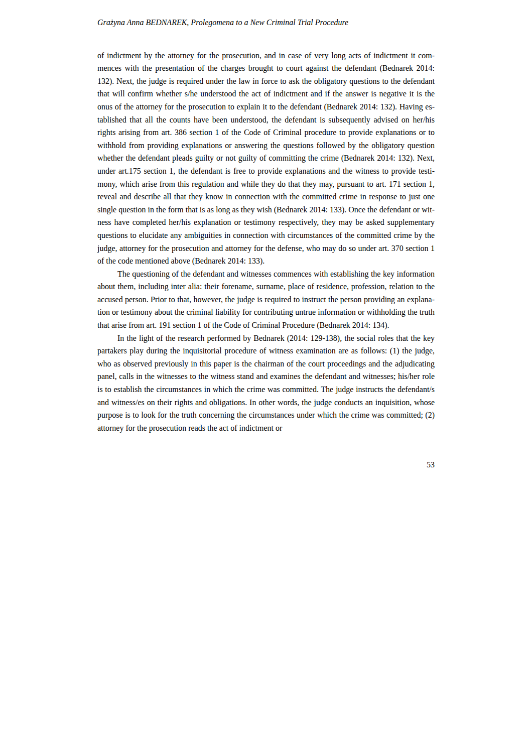Grażyna Anna BEDNAREK, Prolegomena to a New Criminal Trial Procedure
of indictment by the attorney for the prosecution, and in case of very long acts of indictment it commences with the presentation of the charges brought to court against the defendant (Bednarek 2014: 132). Next, the judge is required under the law in force to ask the obligatory questions to the defendant that will confirm whether s/he understood the act of indictment and if the answer is negative it is the onus of the attorney for the prosecution to explain it to the defendant (Bednarek 2014: 132). Having established that all the counts have been understood, the defendant is subsequently advised on her/his rights arising from art. 386 section 1 of the Code of Criminal procedure to provide explanations or to withhold from providing explanations or answering the questions followed by the obligatory question whether the defendant pleads guilty or not guilty of committing the crime (Bednarek 2014: 132). Next, under art.175 section 1, the defendant is free to provide explanations and the witness to provide testimony, which arise from this regulation and while they do that they may, pursuant to art. 171 section 1, reveal and describe all that they know in connection with the committed crime in response to just one single question in the form that is as long as they wish (Bednarek 2014: 133). Once the defendant or witness have completed her/his explanation or testimony respectively, they may be asked supplementary questions to elucidate any ambiguities in connection with circumstances of the committed crime by the judge, attorney for the prosecution and attorney for the defense, who may do so under art. 370 section 1 of the code mentioned above (Bednarek 2014: 133).
The questioning of the defendant and witnesses commences with establishing the key information about them, including inter alia: their forename, surname, place of residence, profession, relation to the accused person. Prior to that, however, the judge is required to instruct the person providing an explanation or testimony about the criminal liability for contributing untrue information or withholding the truth that arise from art. 191 section 1 of the Code of Criminal Procedure (Bednarek 2014: 134).
In the light of the research performed by Bednarek (2014: 129-138), the social roles that the key partakers play during the inquisitorial procedure of witness examination are as follows: (1) the judge, who as observed previously in this paper is the chairman of the court proceedings and the adjudicating panel, calls in the witnesses to the witness stand and examines the defendant and witnesses; his/her role is to establish the circumstances in which the crime was committed. The judge instructs the defendant/s and witness/es on their rights and obligations. In other words, the judge conducts an inquisition, whose purpose is to look for the truth concerning the circumstances under which the crime was committed; (2) attorney for the prosecution reads the act of indictment or
53